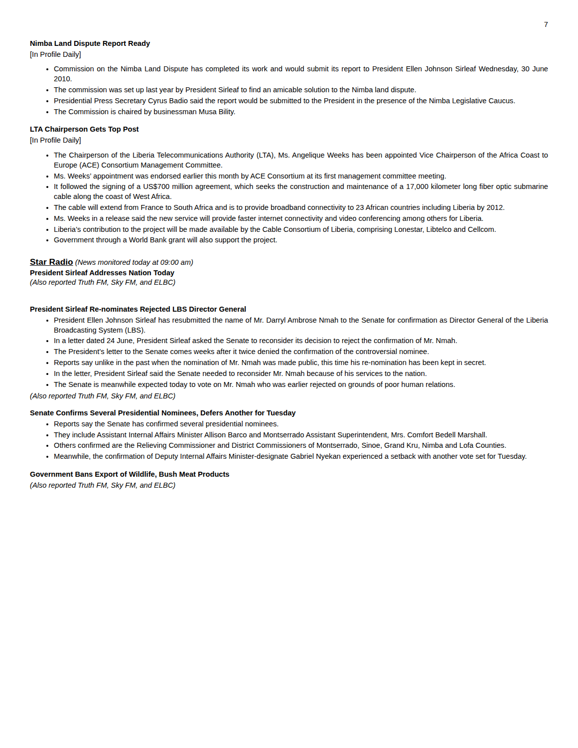7
Nimba Land Dispute Report Ready
[In Profile Daily]
Commission on the Nimba Land Dispute has completed its work and would submit its report to President Ellen Johnson Sirleaf Wednesday, 30 June 2010.
The commission was set up last year by President Sirleaf to find an amicable solution to the Nimba land dispute.
Presidential Press Secretary Cyrus Badio said the report would be submitted to the President in the presence of the Nimba Legislative Caucus.
The Commission is chaired by businessman Musa Bility.
LTA Chairperson Gets Top Post
[In Profile Daily]
The Chairperson of the Liberia Telecommunications Authority (LTA), Ms. Angelique Weeks has been appointed Vice Chairperson of the Africa Coast to Europe (ACE) Consortium Management Committee.
Ms. Weeks’ appointment was endorsed earlier this month by ACE Consortium at its first management committee meeting.
It followed the signing of a US$700 million agreement, which seeks the construction and maintenance of a 17,000 kilometer long fiber optic submarine cable along the coast of West Africa.
The cable will extend from France to South Africa and is to provide broadband connectivity to 23 African countries including Liberia by 2012.
Ms. Weeks in a release said the new service will provide faster internet connectivity and video conferencing among others for Liberia.
Liberia’s contribution to the project will be made available by the Cable Consortium of Liberia, comprising Lonestar, Libtelco and Cellcom.
Government through a World Bank grant will also support the project.
Star Radio (News monitored today at 09:00 am)
President Sirleaf Addresses Nation Today
(Also reported Truth FM, Sky FM, and ELBC)
President Sirleaf Re-nominates Rejected LBS Director General
President Ellen Johnson Sirleaf has resubmitted the name of Mr. Darryl Ambrose Nmah to the Senate for confirmation as Director General of the Liberia Broadcasting System (LBS).
In a letter dated 24 June, President Sirleaf asked the Senate to reconsider its decision to reject the confirmation of Mr. Nmah.
The President’s letter to the Senate comes weeks after it twice denied the confirmation of the controversial nominee.
Reports say unlike in the past when the nomination of Mr. Nmah was made public, this time his re-nomination has been kept in secret.
In the letter, President Sirleaf said the Senate needed to reconsider Mr. Nmah because of his services to the nation.
The Senate is meanwhile expected today to vote on Mr. Nmah who was earlier rejected on grounds of poor human relations.
(Also reported Truth FM, Sky FM, and ELBC)
Senate Confirms Several Presidential Nominees, Defers Another for Tuesday
Reports say the Senate has confirmed several presidential nominees.
They include Assistant Internal Affairs Minister Allison Barco and Montserrado Assistant Superintendent, Mrs. Comfort Bedell Marshall.
Others confirmed are the Relieving Commissioner and District Commissioners of Montserrado, Sinoe, Grand Kru, Nimba and Lofa Counties.
Meanwhile, the confirmation of Deputy Internal Affairs Minister-designate Gabriel Nyekan experienced a setback with another vote set for Tuesday.
Government Bans Export of Wildlife, Bush Meat Products
(Also reported Truth FM, Sky FM, and ELBC)